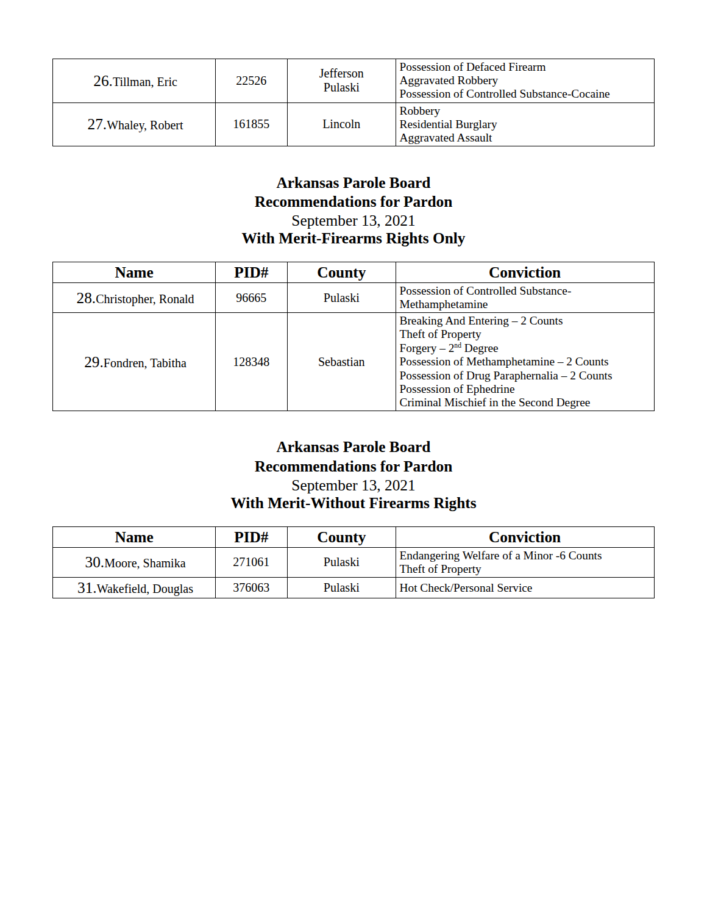| 26. Tillman, Eric | 22526 | Jefferson Pulaski | Possession of Defaced Firearm Aggravated Robbery Possession of Controlled Substance-Cocaine |
| 27. Whaley, Robert | 161855 | Lincoln | Robbery Residential Burglary Aggravated Assault |
Arkansas Parole Board
Recommendations for Pardon
September 13, 2021
With Merit-Firearms Rights Only
| Name | PID# | County | Conviction |
| --- | --- | --- | --- |
| 28. Christopher, Ronald | 96665 | Pulaski | Possession of Controlled Substance-Methamphetamine |
| 29. Fondren, Tabitha | 128348 | Sebastian | Breaking And Entering – 2 Counts Theft of Property Forgery – 2 nd Degree Possession of Methamphetamine – 2 Counts Possession of Drug Paraphernalia – 2 Counts Possession of Ephedrine Criminal Mischief in the Second Degree |
Arkansas Parole Board
Recommendations for Pardon
September 13, 2021
With Merit-Without Firearms Rights
| Name | PID# | County | Conviction |
| --- | --- | --- | --- |
| 30. Moore, Shamika | 271061 | Pulaski | Endangering Welfare of a Minor -6 Counts Theft of Property |
| 31. Wakefield, Douglas | 376063 | Pulaski | Hot Check/Personal Service |